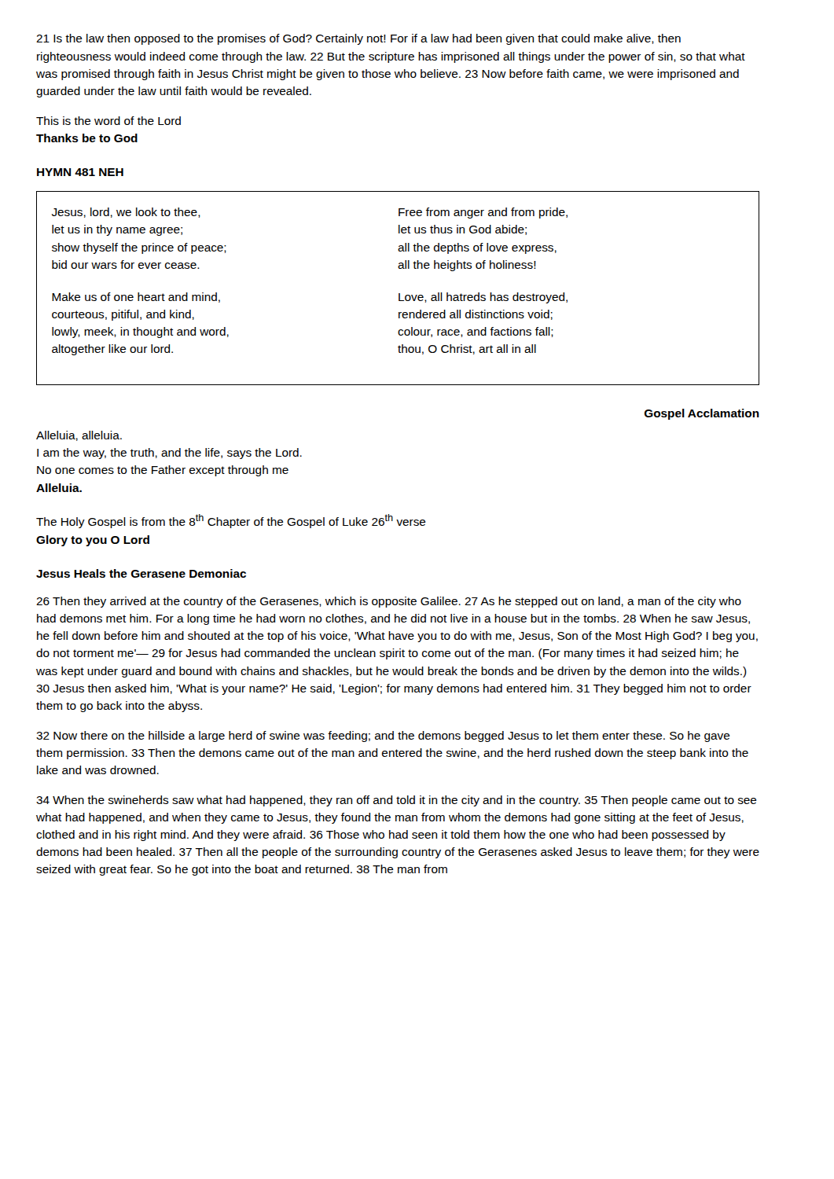21 Is the law then opposed to the promises of God? Certainly not! For if a law had been given that could make alive, then righteousness would indeed come through the law. 22 But the scripture has imprisoned all things under the power of sin, so that what was promised through faith in Jesus Christ might be given to those who believe. 23 Now before faith came, we were imprisoned and guarded under the law until faith would be revealed.
This is the word of the Lord
Thanks be to God
HYMN 481 NEH
| Jesus, lord, we look to thee, let us in thy name agree; show thyself the prince of peace; bid our wars for ever cease. | Free from anger and from pride, let us thus in God abide; all the depths of love express, all the heights of holiness! |
| Make us of one heart and mind, courteous, pitiful, and kind, lowly, meek, in thought and word, altogether like our lord. | Love, all hatreds has destroyed, rendered all distinctions void; colour, race, and factions fall; thou, O Christ, art all in all |
Gospel Acclamation
Alleluia, alleluia.
I am the way, the truth, and the life, says the Lord.
No one comes to the Father except through me
Alleluia.
The Holy Gospel is from the 8th Chapter of the Gospel of Luke 26th verse
Glory to you O Lord
Jesus Heals the Gerasene Demoniac
26 Then they arrived at the country of the Gerasenes, which is opposite Galilee. 27 As he stepped out on land, a man of the city who had demons met him. For a long time he had worn no clothes, and he did not live in a house but in the tombs. 28 When he saw Jesus, he fell down before him and shouted at the top of his voice, 'What have you to do with me, Jesus, Son of the Most High God? I beg you, do not torment me'— 29 for Jesus had commanded the unclean spirit to come out of the man. (For many times it had seized him; he was kept under guard and bound with chains and shackles, but he would break the bonds and be driven by the demon into the wilds.) 30 Jesus then asked him, 'What is your name?' He said, 'Legion'; for many demons had entered him. 31 They begged him not to order them to go back into the abyss.
32 Now there on the hillside a large herd of swine was feeding; and the demons begged Jesus to let them enter these. So he gave them permission. 33 Then the demons came out of the man and entered the swine, and the herd rushed down the steep bank into the lake and was drowned.
34 When the swineherds saw what had happened, they ran off and told it in the city and in the country. 35 Then people came out to see what had happened, and when they came to Jesus, they found the man from whom the demons had gone sitting at the feet of Jesus, clothed and in his right mind. And they were afraid. 36 Those who had seen it told them how the one who had been possessed by demons had been healed. 37 Then all the people of the surrounding country of the Gerasenes asked Jesus to leave them; for they were seized with great fear. So he got into the boat and returned. 38 The man from